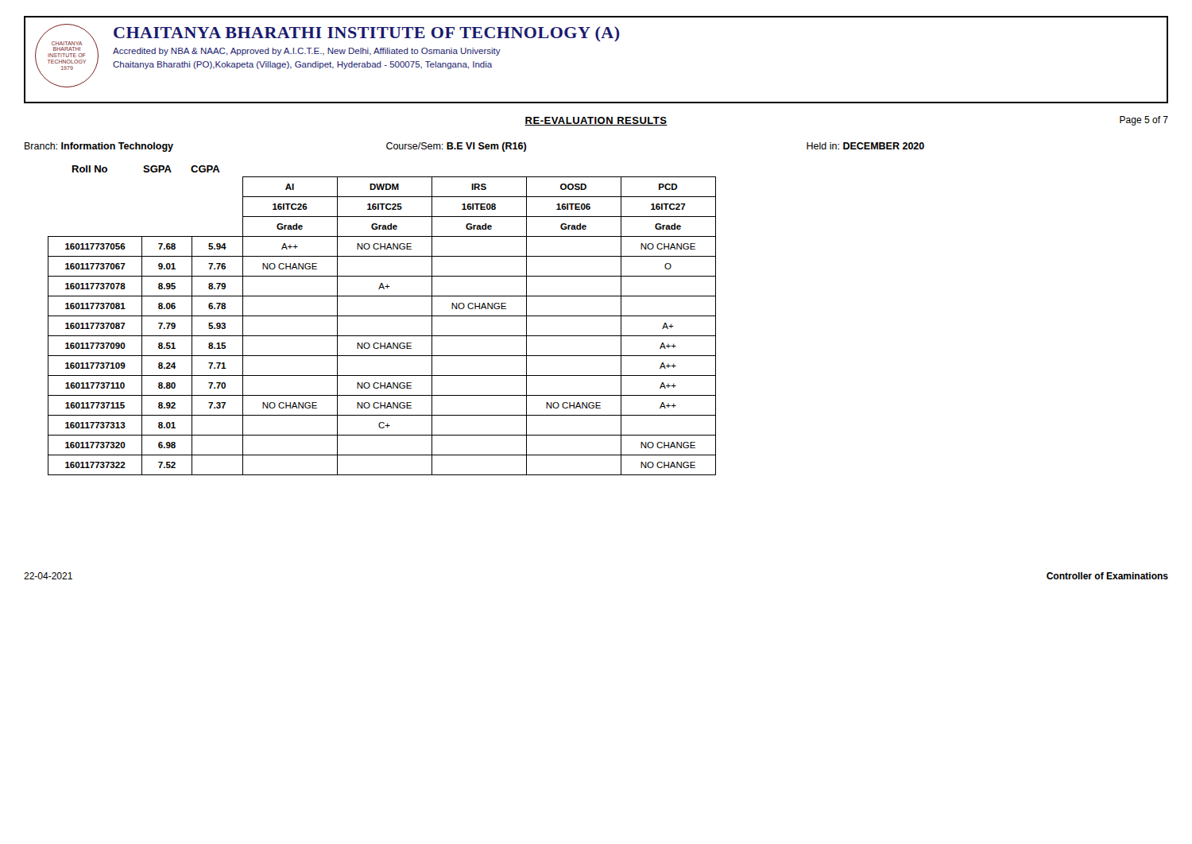CHAITANYA
BHARATHI
INSTITUTE OF
TECHNOLOGY
1979
CHAITANYA BHARATHI INSTITUTE OF TECHNOLOGY (A)
Accredited by NBA & NAAC, Approved by A.I.C.T.E., New Delhi, Affiliated to Osmania University
Chaitanya Bharathi (PO),Kokapeta (Village), Gandipet, Hyderabad - 500075, Telangana, India
RE-EVALUATION RESULTS Page 5 of 7
Branch: Information Technology
Course/Sem: B.E VI Sem (R16)
Held in: DECEMBER 2020
Roll No SGPA CGPA
| | | | AI | DWDM | IRS | OOSD | PCD |
| | | | 16ITC26 | 16ITC25 | 16ITE08 | 16ITE06 | 16ITC27 |
| | | | Grade | Grade | Grade | Grade | Grade |
| 160117737056 | 7.68 | 5.94 | A++ | NO CHANGE | | | NO CHANGE |
| 160117737067 | 9.01 | 7.76 | NO CHANGE | | | | O |
| 160117737078 | 8.95 | 8.79 | | A+ | | | |
| 160117737081 | 8.06 | 6.78 | | | NO CHANGE | | |
| 160117737087 | 7.79 | 5.93 | | | | | A+ |
| 160117737090 | 8.51 | 8.15 | | NO CHANGE | | | A++ |
| 160117737109 | 8.24 | 7.71 | | | | | A++ |
| 160117737110 | 8.80 | 7.70 | | NO CHANGE | | | A++ |
| 160117737115 | 8.92 | 7.37 | NO CHANGE | NO CHANGE | | NO CHANGE | A++ |
| 160117737313 | 8.01 | | | C+ | | | |
| 160117737320 | 6.98 | | | | | | NO CHANGE |
| 160117737322 | 7.52 | | | | | | NO CHANGE |
22-04-2021
Controller of Examinations